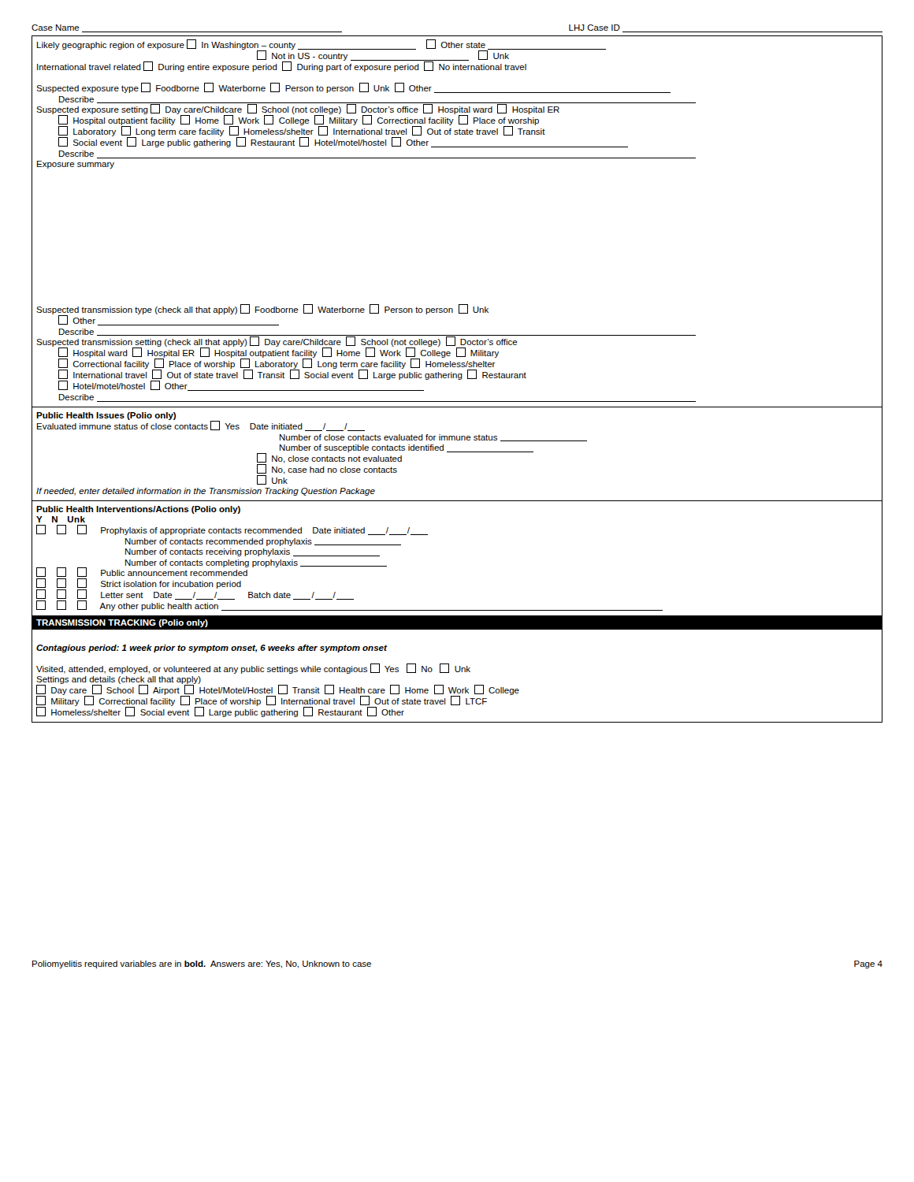Case Name
LHJ Case ID
| Likely geographic region of exposure In Washington – county Other state Not in US - country Unk International travel related During entire exposure period During part of exposure period No international travel Suspected exposure type Foodborne Waterborne Person to person Unk Other Describe Suspected exposure setting Day care/Childcare School (not college) Doctor’s office Hospital ward Hospital ER Hospital outpatient facility Home Work College Military Correctional facility Place of worship Laboratory Long term care facility Homeless/shelter International travel Out of state travel Transit Social event Large public gathering Restaurant Hotel/motel/hostel Other Describe Exposure summary Suspected transmission type (check all that apply) Foodborne Waterborne Person to person Unk Other Describe Suspected transmission setting (check all that apply) Day care/Childcare School (not college) Doctor’s office Hospital ward Hospital ER Hospital outpatient facility Home Work College Military Correctional facility Place of worship Laboratory Long term care facility Homeless/shelter International travel Out of state travel Transit Social event Large public gathering Restaurant Hotel/motel/hostel Other Describe |
| Public Health Issues (Polio only) Evaluated immune status of close contacts Yes Date initiated / / Number of close contacts evaluated for immune status Number of susceptible contacts identified No, close contacts not evaluated No, case had no close contacts Unk If needed, enter detailed information in the Transmission Tracking Question Package |
| Public Health Interventions/Actions (Polio only) Y N Unk Prophylaxis of appropriate contacts recommended Date initiated / / Number of contacts recommended prophylaxis Number of contacts receiving prophylaxis Number of contacts completing prophylaxis Public announcement recommended Strict isolation for incubation period Letter sent Date / / Batch date / / Any other public health action |
| TRANSMISSION TRACKING (Polio only) |
| Contagious period: 1 week prior to symptom onset, 6 weeks after symptom onset Visited, attended, employed, or volunteered at any public settings while contagious Yes No Unk Settings and details (check all that apply) Day care School Airport Hotel/Motel/Hostel Transit Health care Home Work College Military Correctional facility Place of worship International travel Out of state travel LTCF Homeless/shelter Social event Large public gathering Restaurant Other |
Poliomyelitis required variables are in bold. Answers are: Yes, No, Unknown to case
Page 4